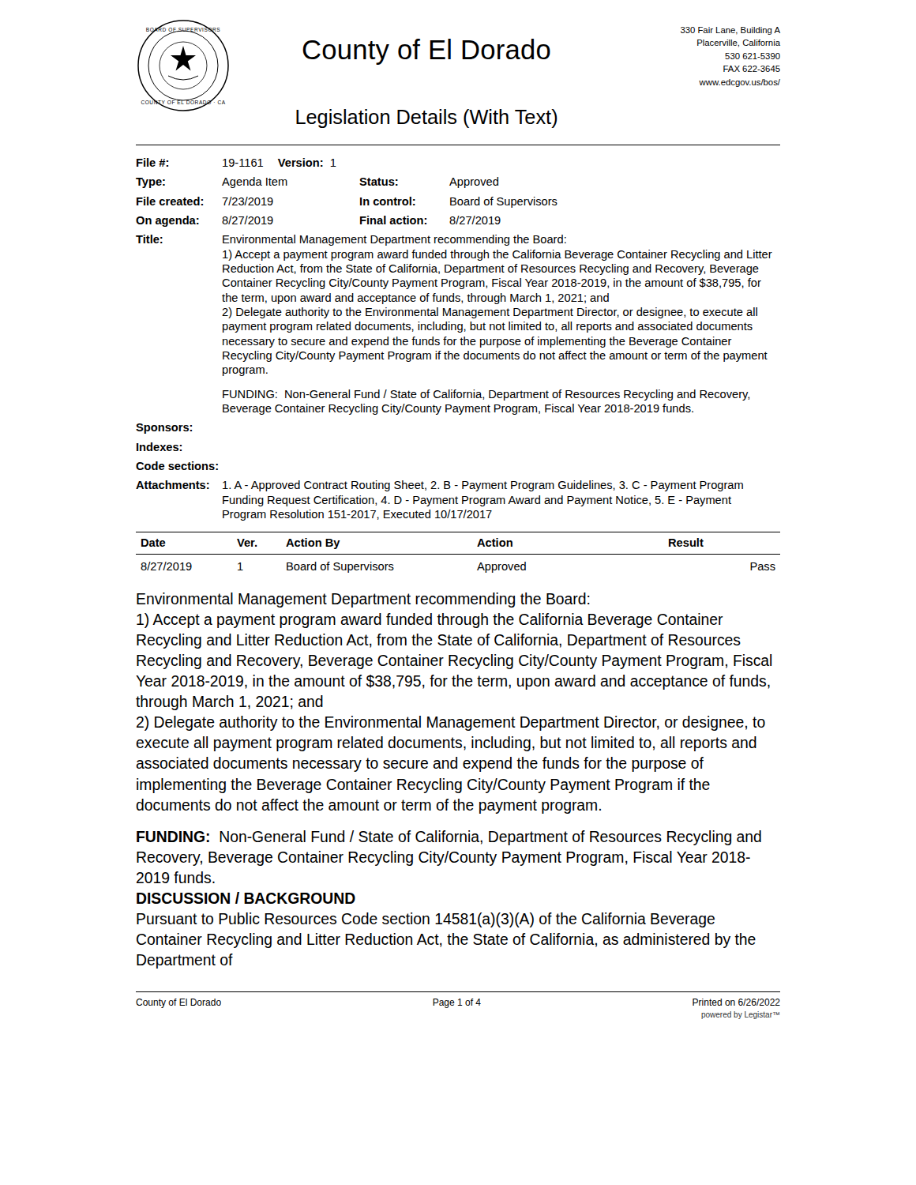BOARD OF SUPERVISORS COUNTY OF EL DORADO · CA
County of El Dorado
Legislation Details (With Text)
330 Fair Lane, Building A
Placerville, California
530 621-5390
FAX 622-3645
www.edcgov.us/bos/
| File #: | 19-1161 Version: 1 | | |
| Type: | Agenda Item | Status: | Approved |
| File created: | 7/23/2019 | In control: | Board of Supervisors |
| On agenda: | 8/27/2019 | Final action: | 8/27/2019 |
| Title: | Environmental Management Department recommending the Board: 1) Accept a payment program award funded through the California Beverage Container Recycling and Litter Reduction Act, from the State of California, Department of Resources Recycling and Recovery, Beverage Container Recycling City/County Payment Program, Fiscal Year 2018-2019, in the amount of $38,795, for the term, upon award and acceptance of funds, through March 1, 2021; and 2) Delegate authority to the Environmental Management Department Director, or designee, to execute all payment program related documents, including, but not limited to, all reports and associated documents necessary to secure and expend the funds for the purpose of implementing the Beverage Container Recycling City/County Payment Program if the documents do not affect the amount or term of the payment program. FUNDING: Non-General Fund / State of California, Department of Resources Recycling and Recovery, Beverage Container Recycling City/County Payment Program, Fiscal Year 2018-2019 funds. |
| Sponsors: | |
| Indexes: | |
| Code sections: | |
| Attachments: | 1. A - Approved Contract Routing Sheet, 2. B - Payment Program Guidelines, 3. C - Payment Program Funding Request Certification, 4. D - Payment Program Award and Payment Notice, 5. E - Payment Program Resolution 151-2017, Executed 10/17/2017 |
| Date | Ver. | Action By | Action | Result |
| --- | --- | --- | --- | --- |
| 8/27/2019 | 1 | Board of Supervisors | Approved | Pass |
Environmental Management Department recommending the Board:
1) Accept a payment program award funded through the California Beverage Container Recycling and Litter Reduction Act, from the State of California, Department of Resources Recycling and Recovery, Beverage Container Recycling City/County Payment Program, Fiscal Year 2018-2019, in the amount of $38,795, for the term, upon award and acceptance of funds, through March 1, 2021; and
2) Delegate authority to the Environmental Management Department Director, or designee, to execute all payment program related documents, including, but not limited to, all reports and associated documents necessary to secure and expend the funds for the purpose of implementing the Beverage Container Recycling City/County Payment Program if the documents do not affect the amount or term of the payment program.
FUNDING: Non-General Fund / State of California, Department of Resources Recycling and Recovery, Beverage Container Recycling City/County Payment Program, Fiscal Year 2018-2019 funds.
DISCUSSION / BACKGROUND
Pursuant to Public Resources Code section 14581(a)(3)(A) of the California Beverage Container Recycling and Litter Reduction Act, the State of California, as administered by the Department of
County of El Dorado
Page 1 of 4
Printed on 6/26/2022
powered by Legistar™